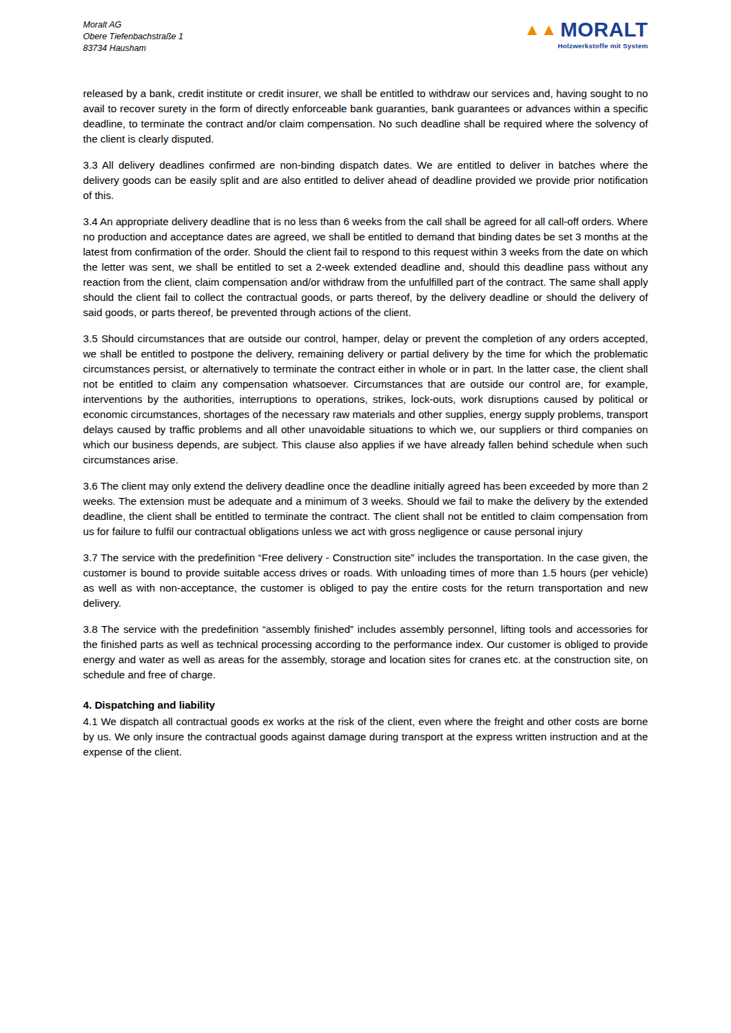Moralt AG Obere Tiefenbachstraße 1 83734 Hausham
▲▲MORALT
Holzwerkstoffe mit System
released by a bank, credit institute or credit insurer, we shall be entitled to withdraw our services and, having sought to no avail to recover surety in the form of directly enforceable bank guaranties, bank guarantees or advances within a specific deadline, to terminate the contract and/or claim compensation. No such deadline shall be required where the solvency of the client is clearly disputed.
3.3 All delivery deadlines confirmed are non-binding dispatch dates. We are entitled to deliver in batches where the delivery goods can be easily split and are also entitled to deliver ahead of deadline provided we provide prior notification of this.
3.4 An appropriate delivery deadline that is no less than 6 weeks from the call shall be agreed for all call-off orders. Where no production and acceptance dates are agreed, we shall be entitled to demand that binding dates be set 3 months at the latest from confirmation of the order. Should the client fail to respond to this request within 3 weeks from the date on which the letter was sent, we shall be entitled to set a 2-week extended deadline and, should this deadline pass without any reaction from the client, claim compensation and/or withdraw from the unfulfilled part of the contract. The same shall apply should the client fail to collect the contractual goods, or parts thereof, by the delivery deadline or should the delivery of said goods, or parts thereof, be prevented through actions of the client.
3.5 Should circumstances that are outside our control, hamper, delay or prevent the completion of any orders accepted, we shall be entitled to postpone the delivery, remaining delivery or partial delivery by the time for which the problematic circumstances persist, or alternatively to terminate the contract either in whole or in part. In the latter case, the client shall not be entitled to claim any compensation whatsoever. Circumstances that are outside our control are, for example, interventions by the authorities, interruptions to operations, strikes, lock-outs, work disruptions caused by political or economic circumstances, shortages of the necessary raw materials and other supplies, energy supply problems, transport delays caused by traffic problems and all other unavoidable situations to which we, our suppliers or third companies on which our business depends, are subject. This clause also applies if we have already fallen behind schedule when such circumstances arise.
3.6 The client may only extend the delivery deadline once the deadline initially agreed has been exceeded by more than 2 weeks. The extension must be adequate and a minimum of 3 weeks. Should we fail to make the delivery by the extended deadline, the client shall be entitled to terminate the contract. The client shall not be entitled to claim compensation from us for failure to fulfil our contractual obligations unless we act with gross negligence or cause personal injury
3.7 The service with the predefinition “Free delivery - Construction site” includes the transportation. In the case given, the customer is bound to provide suitable access drives or roads. With unloading times of more than 1.5 hours (per vehicle) as well as with non-acceptance, the customer is obliged to pay the entire costs for the return transportation and new delivery.
3.8 The service with the predefinition “assembly finished” includes assembly personnel, lifting tools and accessories for the finished parts as well as technical processing according to the performance index. Our customer is obliged to provide energy and water as well as areas for the assembly, storage and location sites for cranes etc. at the construction site, on schedule and free of charge.
4. Dispatching and liability
4.1 We dispatch all contractual goods ex works at the risk of the client, even where the freight and other costs are borne by us. We only insure the contractual goods against damage during transport at the express written instruction and at the expense of the client.